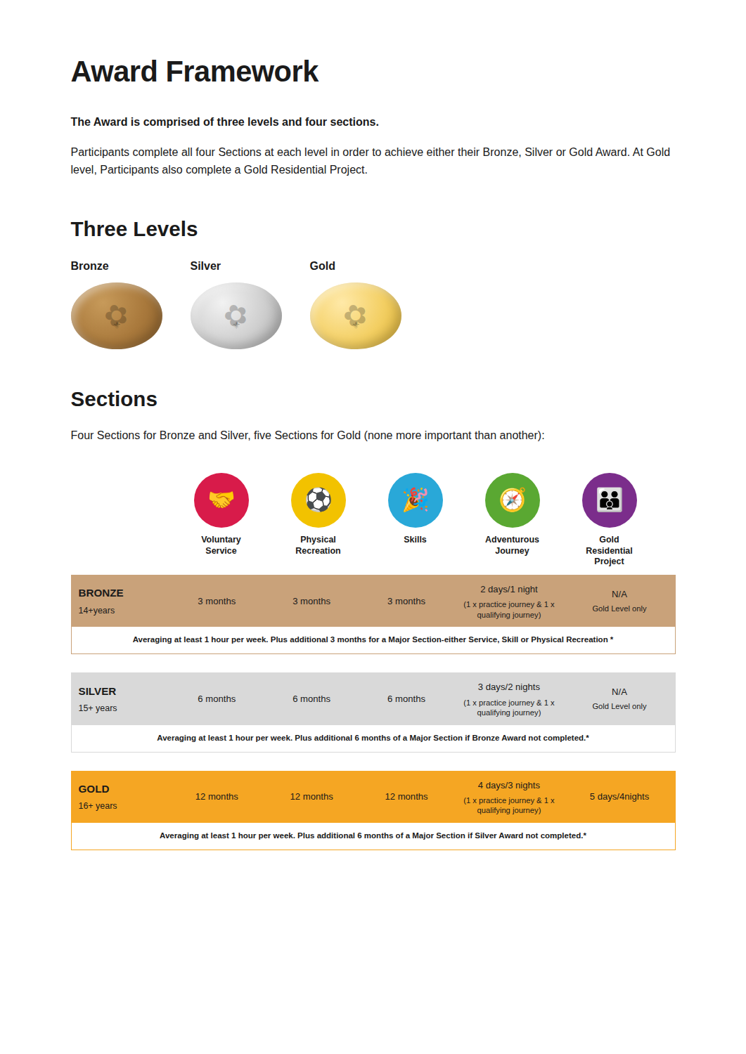Award Framework
The Award is comprised of three levels and four sections.
Participants complete all four Sections at each level in order to achieve either their Bronze, Silver or Gold Award. At Gold level, Participants also complete a Gold Residential Project.
Three Levels
Bronze Silver Gold
✿⚜
✿⚜
✿⚜
Sections
Four Sections for Bronze and Silver, five Sections for Gold (none more important than another):
🤝
Voluntary
Service
⚽
Physical
Recreation
🎉
Skills
🧭
Adventurous
Journey
👪
Gold
Residential
Project
| BRONZE 14+years | 3 months | 3 months | 3 months | 2 days/1 night (1 x practice journey & 1 x qualifying journey) | N/A Gold Level only |
| Averaging at least 1 hour per week. Plus additional 3 months for a Major Section-either Service, Skill or Physical Recreation * |
| SILVER 15+ years | 6 months | 6 months | 6 months | 3 days/2 nights (1 x practice journey & 1 x qualifying journey) | N/A Gold Level only |
| Averaging at least 1 hour per week. Plus additional 6 months of a Major Section if Bronze Award not completed.* |
| GOLD 16+ years | 12 months | 12 months | 12 months | 4 days/3 nights (1 x practice journey & 1 x qualifying journey) | 5 days/4nights |
| Averaging at least 1 hour per week. Plus additional 6 months of a Major Section if Silver Award not completed.* |